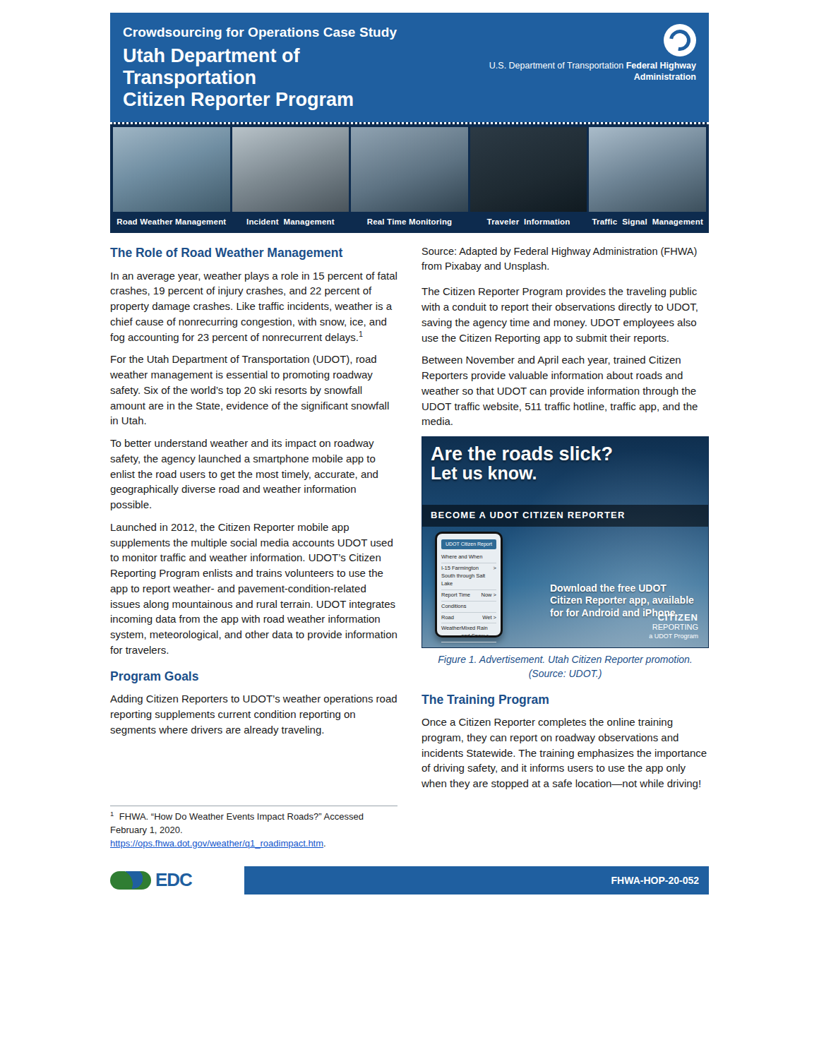Crowdsourcing for Operations Case Study
Utah Department of Transportation
Citizen Reporter Program
U.S. Department of Transportation Federal Highway Administration
Road Weather Management
Incident Management
Real Time Monitoring
Traveler Information
Traffic Signal Management
The Role of Road Weather Management
In an average year, weather plays a role in 15 percent of fatal crashes, 19 percent of injury crashes, and 22 percent of property damage crashes. Like traffic incidents, weather is a chief cause of nonrecurring congestion, with snow, ice, and fog accounting for 23 percent of nonrecurrent delays.1
For the Utah Department of Transportation (UDOT), road weather management is essential to promoting roadway safety. Six of the world’s top 20 ski resorts by snowfall amount are in the State, evidence of the significant snowfall in Utah.
To better understand weather and its impact on roadway safety, the agency launched a smartphone mobile app to enlist the road users to get the most timely, accurate, and geographically diverse road and weather information possible.
Launched in 2012, the Citizen Reporter mobile app supplements the multiple social media accounts UDOT used to monitor traffic and weather information. UDOT’s Citizen Reporting Program enlists and trains volunteers to use the app to report weather- and pavement-condition-related issues along mountainous and rural terrain. UDOT integrates incoming data from the app with road weather information system, meteorological, and other data to provide information for travelers.
Program Goals
Adding Citizen Reporters to UDOT’s weather operations road reporting supplements current condition reporting on segments where drivers are already traveling.
Source: Adapted by Federal Highway Administration (FHWA) from Pixabay and Unsplash.
The Citizen Reporter Program provides the traveling public with a conduit to report their observations directly to UDOT, saving the agency time and money. UDOT employees also use the Citizen Reporting app to submit their reports.
Between November and April each year, trained Citizen Reporters provide valuable information about roads and weather so that UDOT can provide information through the UDOT traffic website, 511 traffic hotline, traffic app, and the media.
Are the roads slick?Let us know.
BECOME A UDOT CITIZEN REPORTER
UDOT Citizen Report
Where and When
I-15 Farmington South through Salt Lake>
Report Time Now >
Conditions
Road Wet >
Weather Mixed Rain and Snow >
Download the free UDOT Citizen Reporter app, available for for Android and iPhone.
CITIZENREPORTING
a UDOT Program
Figure 1. Advertisement. Utah Citizen Reporter promotion. (Source: UDOT.)
The Training Program
Once a Citizen Reporter completes the online training program, they can report on roadway observations and incidents Statewide. The training emphasizes the importance of driving safety, and it informs users to use the app only when they are stopped at a safe location—not while driving!
1 FHWA. “How Do Weather Events Impact Roads?” Accessed February 1, 2020. https://ops.fhwa.dot.gov/weather/q1_roadimpact.htm.
EDC
FHWA-HOP-20-052